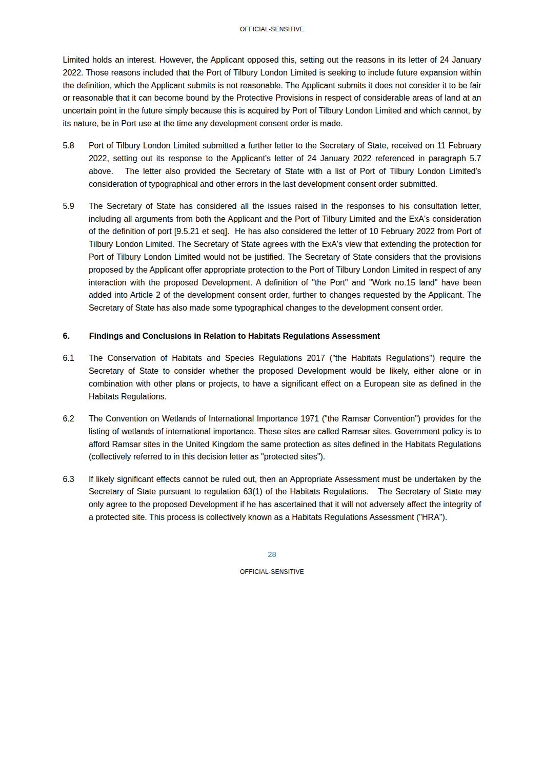OFFICIAL-SENSITIVE
Limited holds an interest. However, the Applicant opposed this, setting out the reasons in its letter of 24 January 2022. Those reasons included that the Port of Tilbury London Limited is seeking to include future expansion within the definition, which the Applicant submits is not reasonable. The Applicant submits it does not consider it to be fair or reasonable that it can become bound by the Protective Provisions in respect of considerable areas of land at an uncertain point in the future simply because this is acquired by Port of Tilbury London Limited and which cannot, by its nature, be in Port use at the time any development consent order is made.
5.8 Port of Tilbury London Limited submitted a further letter to the Secretary of State, received on 11 February 2022, setting out its response to the Applicant's letter of 24 January 2022 referenced in paragraph 5.7 above. The letter also provided the Secretary of State with a list of Port of Tilbury London Limited's consideration of typographical and other errors in the last development consent order submitted.
5.9 The Secretary of State has considered all the issues raised in the responses to his consultation letter, including all arguments from both the Applicant and the Port of Tilbury Limited and the ExA's consideration of the definition of port [9.5.21 et seq]. He has also considered the letter of 10 February 2022 from Port of Tilbury London Limited. The Secretary of State agrees with the ExA's view that extending the protection for Port of Tilbury London Limited would not be justified. The Secretary of State considers that the provisions proposed by the Applicant offer appropriate protection to the Port of Tilbury London Limited in respect of any interaction with the proposed Development. A definition of "the Port" and "Work no.15 land" have been added into Article 2 of the development consent order, further to changes requested by the Applicant. The Secretary of State has also made some typographical changes to the development consent order.
6. Findings and Conclusions in Relation to Habitats Regulations Assessment
6.1 The Conservation of Habitats and Species Regulations 2017 ("the Habitats Regulations") require the Secretary of State to consider whether the proposed Development would be likely, either alone or in combination with other plans or projects, to have a significant effect on a European site as defined in the Habitats Regulations.
6.2 The Convention on Wetlands of International Importance 1971 ("the Ramsar Convention") provides for the listing of wetlands of international importance. These sites are called Ramsar sites. Government policy is to afford Ramsar sites in the United Kingdom the same protection as sites defined in the Habitats Regulations (collectively referred to in this decision letter as "protected sites").
6.3 If likely significant effects cannot be ruled out, then an Appropriate Assessment must be undertaken by the Secretary of State pursuant to regulation 63(1) of the Habitats Regulations. The Secretary of State may only agree to the proposed Development if he has ascertained that it will not adversely affect the integrity of a protected site. This process is collectively known as a Habitats Regulations Assessment ("HRA").
28
OFFICIAL-SENSITIVE